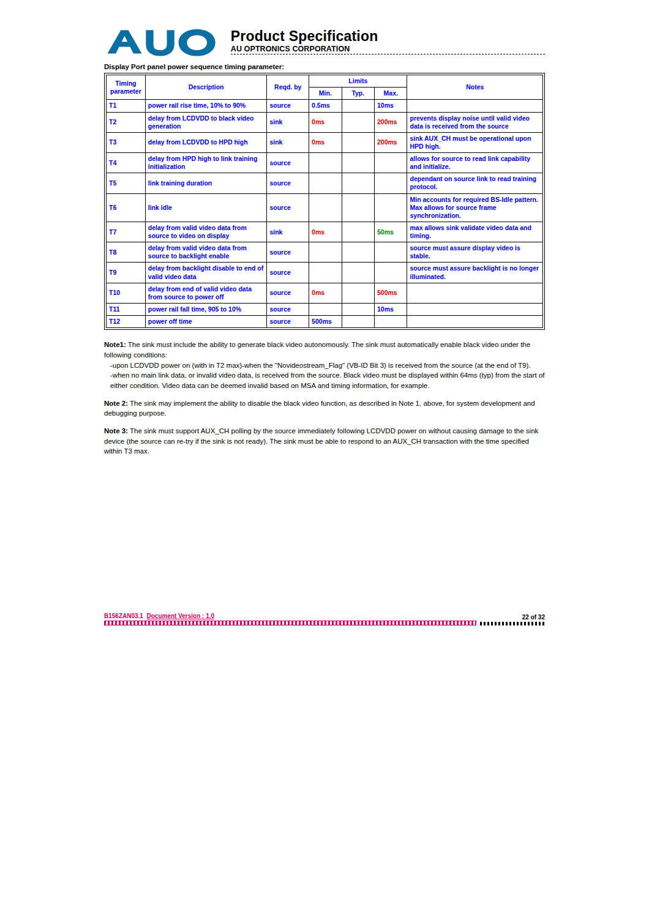Product Specification
AU OPTRONICS CORPORATION
Display Port panel power sequence timing parameter:
| Timing parameter | Description | Reqd. by | Limits | Notes |
| --- | --- | --- | --- | --- |
| Min. | Typ. | Max. |
| T1 | power rail rise time, 10% to 90% | source | 0.5ms | | 10ms | |
| T2 | delay from LCDVDD to black video generation | sink | 0ms | | 200ms | prevents display noise until valid video data is received from the source |
| T3 | delay from LCDVDD to HPD high | sink | 0ms | | 200ms | sink AUX_CH must be operational upon HPD high. |
| T4 | delay from HPD high to link training initialization | source | | | | allows for source to read link capability and initialize. |
| T5 | link training duration | source | | | | dependant on source link to read training protocol. |
| T6 | link idle | source | | | | Min accounts for required BS-Idle pattern. Max allows for source frame synchronization. |
| T7 | delay from valid video data from source to video on display | sink | 0ms | | 50ms | max allows sink validate video data and timing. |
| T8 | delay from valid video data from source to backlight enable | source | | | | source must assure display video is stable. |
| T9 | delay from backlight disable to end of valid video data | source | | | | source must assure backlight is no longer illuminated. |
| T10 | delay from end of valid video data from source to power off | source | 0ms | | 500ms | |
| T11 | power rail fall time, 905 to 10% | source | | | 10ms | |
| T12 | power off time | source | 500ms | | | |
Note1: The sink must include the ability to generate black video autonomously. The sink must automatically enable black video under the following conditions: -upon LCDVDD power on (with in T2 max)-when the "Novideostream_Flag" (VB-ID Bit 3) is received from the source (at the end of T9). -when no main link data, or invalid video data, is received from the source. Black video must be displayed within 64ms (typ) from the start of either condition. Video data can be deemed invalid based on MSA and timing information, for example.
Note 2: The sink may implement the ability to disable the black video function, as described in Note 1, above, for system development and debugging purpose.
Note 3: The sink must support AUX_CH polling by the source immediately following LCDVDD power on without causing damage to the sink device (the source can re-try if the sink is not ready). The sink must be able to respond to an AUX_CH transaction with the time specified within T3 max.
B156ZAN03.1 Document Version : 1.0
22 of 32